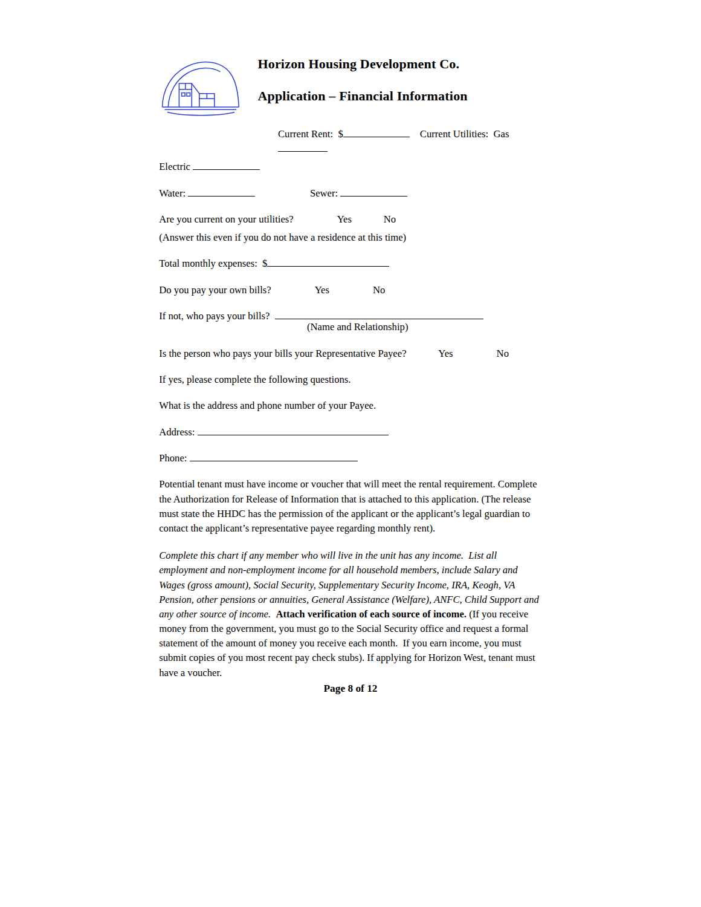Horizon Housing Development Co.
Application – Financial Information
Current Rent: $ Current Utilities: Gas
Electric
Water: Sewer:
Are you current on your utilities? Yes No
(Answer this even if you do not have a residence at this time)
Total monthly expenses: $
Do you pay your own bills? Yes No
If not, who pays your bills?
(Name and Relationship)
Is the person who pays your bills your Representative Payee? Yes No
If yes, please complete the following questions.
What is the address and phone number of your Payee.
Address:
Phone:
Potential tenant must have income or voucher that will meet the rental requirement. Complete the Authorization for Release of Information that is attached to this application. (The release must state the HHDC has the permission of the applicant or the applicant’s legal guardian to contact the applicant’s representative payee regarding monthly rent).
Complete this chart if any member who will live in the unit has any income. List all employment and non-employment income for all household members, include Salary and Wages (gross amount), Social Security, Supplementary Security Income, IRA, Keogh, VA Pension, other pensions or annuities, General Assistance (Welfare), ANFC, Child Support and any other source of income. Attach verification of each source of income. (If you receive money from the government, you must go to the Social Security office and request a formal statement of the amount of money you receive each month. If you earn income, you must submit copies of you most recent pay check stubs). If applying for Horizon West, tenant must have a voucher.
Page 8 of 12